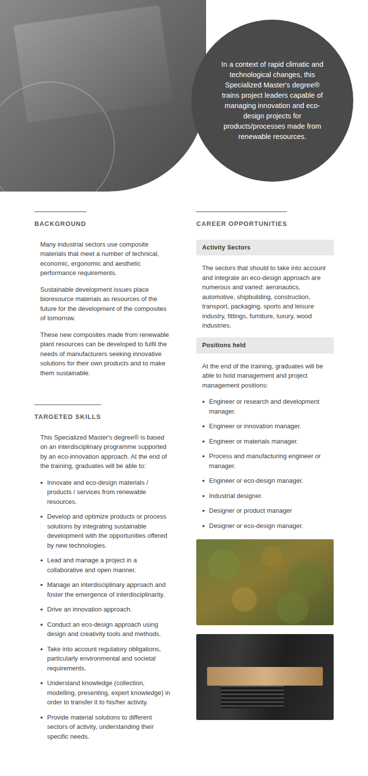In a context of rapid climatic and technological changes, this Specialized Master's degree® trains project leaders capable of managing innovation and eco-design projects for products/processes made from renewable resources.
Background
Many industrial sectors use composite materials that meet a number of technical, economic, ergonomic and aesthetic performance requirements.
Sustainable development issues place bioresource materials as resources of the future for the development of the composites of tomorrow.
These new composites made from renewable plant resources can be developed to fulfil the needs of manufacturers seeking innovative solutions for their own products and to make them sustainable.
Targeted Skills
This Specialized Master's degree® is based on an interdisciplinary programme supported by an eco-innovation approach. At the end of the training, graduates will be able to:
Innovate and eco-design materials / products / services from renewable resources.
Develop and optimize products or process solutions by integrating sustainable development with the opportunities offered by new technologies.
Lead and manage a project in a collaborative and open manner.
Manage an interdisciplinary approach and foster the emergence of interdisciplinarity.
Drive an innovation approach.
Conduct an eco-design approach using design and creativity tools and methods.
Take into account regulatory obligations, particularly environmental and societal requirements.
Understand knowledge (collection, modelling, presenting, expert knowledge) in order to transfer it to his/her activity.
Provide material solutions to different sectors of activity, understanding their specific needs.
Career Opportunities
Activity Sectors
The sectors that should to take into account and integrate an eco-design approach are numerous and varied: aeronautics, automotive, shipbuilding, construction, transport, packaging, sports and leisure industry, fittings, furniture, luxury, wood industries.
Positions held
At the end of the training, graduates will be able to hold management and project management positions:
Engineer or research and development manager.
Engineer or innovation manager.
Engineer or materials manager.
Process and manufacturing engineer or manager.
Engineer or eco-design manager.
Industrial designer.
Designer or product manager
Designer or eco-design manager.